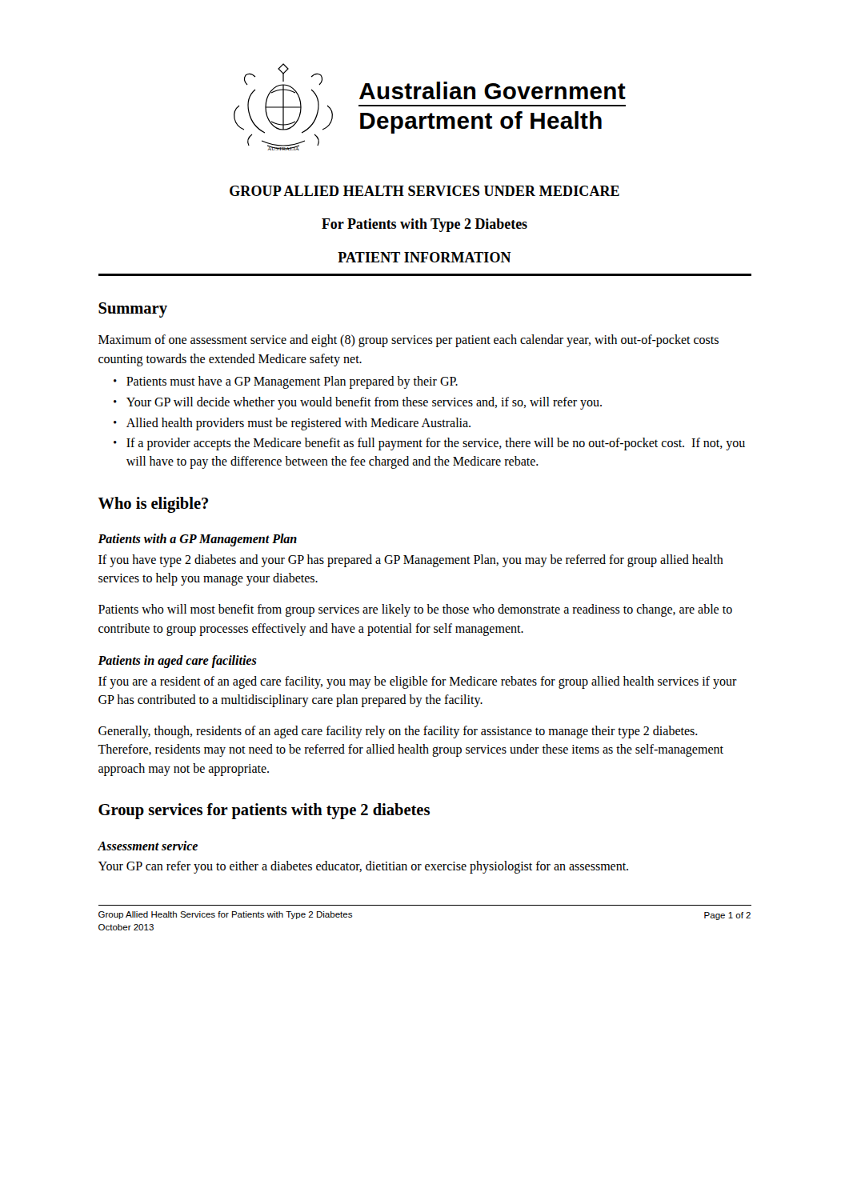Australian Government
Department of Health
Group Allied Health Services Under Medicare
For Patients with Type 2 Diabetes
Patient Information
Summary
Maximum of one assessment service and eight (8) group services per patient each calendar year, with out-of-pocket costs counting towards the extended Medicare safety net.
Patients must have a GP Management Plan prepared by their GP.
Your GP will decide whether you would benefit from these services and, if so, will refer you.
Allied health providers must be registered with Medicare Australia.
If a provider accepts the Medicare benefit as full payment for the service, there will be no out-of-pocket cost. If not, you will have to pay the difference between the fee charged and the Medicare rebate.
Who is eligible?
Patients with a GP Management Plan
If you have type 2 diabetes and your GP has prepared a GP Management Plan, you may be referred for group allied health services to help you manage your diabetes.
Patients who will most benefit from group services are likely to be those who demonstrate a readiness to change, are able to contribute to group processes effectively and have a potential for self management.
Patients in aged care facilities
If you are a resident of an aged care facility, you may be eligible for Medicare rebates for group allied health services if your GP has contributed to a multidisciplinary care plan prepared by the facility.
Generally, though, residents of an aged care facility rely on the facility for assistance to manage their type 2 diabetes. Therefore, residents may not need to be referred for allied health group services under these items as the self-management approach may not be appropriate.
Group services for patients with type 2 diabetes
Assessment service
Your GP can refer you to either a diabetes educator, dietitian or exercise physiologist for an assessment.
Group Allied Health Services for Patients with Type 2 Diabetes
October 2013
Page 1 of 2